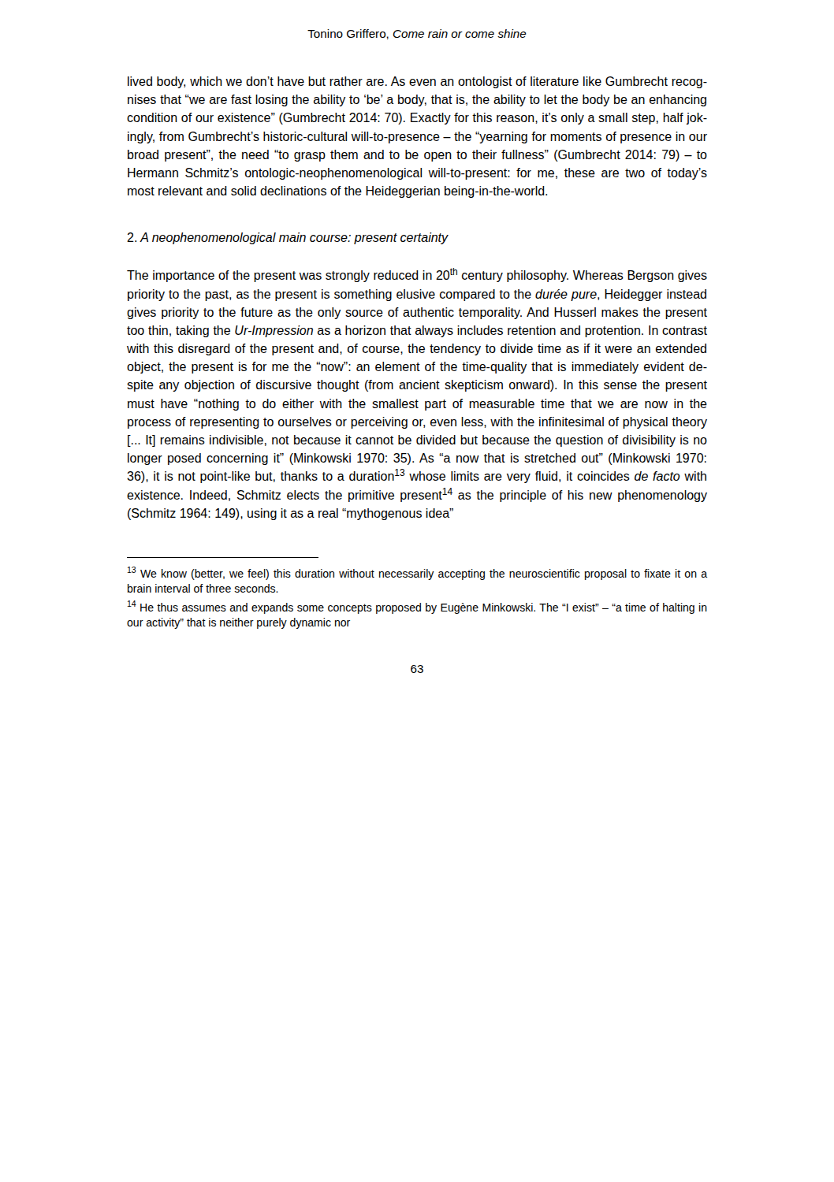Tonino Griffero, Come rain or come shine
lived body, which we don’t have but rather are. As even an ontologist of literature like Gumbrecht recognises that “we are fast losing the ability to ‘be’ a body, that is, the ability to let the body be an enhancing condition of our existence” (Gumbrecht 2014: 70). Exactly for this reason, it’s only a small step, half jokingly, from Gumbrecht’s historic-cultural will-to-presence – the “yearning for moments of presence in our broad present”, the need “to grasp them and to be open to their fullness” (Gumbrecht 2014: 79) – to Hermann Schmitz’s ontologic-neophenomenological will-to-present: for me, these are two of today’s most relevant and solid declinations of the Heideggerian being-in-the-world.
2. A neophenomenological main course: present certainty
The importance of the present was strongly reduced in 20th century philosophy. Whereas Bergson gives priority to the past, as the present is something elusive compared to the durée pure, Heidegger instead gives priority to the future as the only source of authentic temporality. And Husserl makes the present too thin, taking the Ur-Impression as a horizon that always includes retention and protention. In contrast with this disregard of the present and, of course, the tendency to divide time as if it were an extended object, the present is for me the “now”: an element of the time-quality that is immediately evident despite any objection of discursive thought (from ancient skepticism onward). In this sense the present must have “nothing to do either with the smallest part of measurable time that we are now in the process of representing to ourselves or perceiving or, even less, with the infinitesimal of physical theory [... It] remains indivisible, not because it cannot be divided but because the question of divisibility is no longer posed concerning it” (Minkowski 1970: 35). As “a now that is stretched out” (Minkowski 1970: 36), it is not point-like but, thanks to a duration13 whose limits are very fluid, it coincides de facto with existence. Indeed, Schmitz elects the primitive present14 as the principle of his new phenomenology (Schmitz 1964: 149), using it as a real “mythogenous idea”
13 We know (better, we feel) this duration without necessarily accepting the neuroscientific proposal to fixate it on a brain interval of three seconds.
14 He thus assumes and expands some concepts proposed by Eugène Minkowski. The “I exist” – “a time of halting in our activity” that is neither purely dynamic nor
63